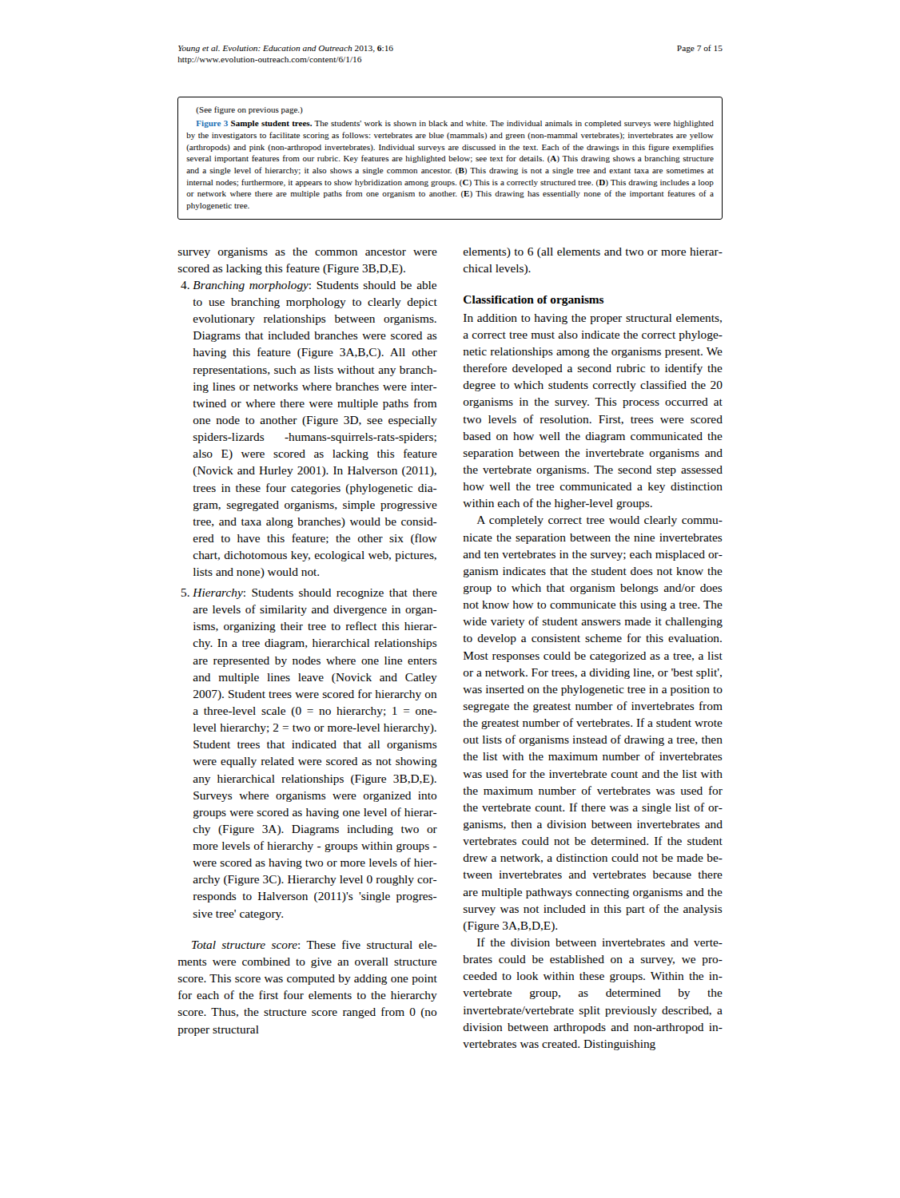Young et al. Evolution: Education and Outreach 2013, 6:16
http://www.evolution-outreach.com/content/6/1/16
Page 7 of 15
(See figure on previous page.)
Figure 3 Sample student trees. The students' work is shown in black and white. The individual animals in completed surveys were highlighted by the investigators to facilitate scoring as follows: vertebrates are blue (mammals) and green (non-mammal vertebrates); invertebrates are yellow (arthropods) and pink (non-arthropod invertebrates). Individual surveys are discussed in the text. Each of the drawings in this figure exemplifies several important features from our rubric. Key features are highlighted below; see text for details. (A) This drawing shows a branching structure and a single level of hierarchy; it also shows a single common ancestor. (B) This drawing is not a single tree and extant taxa are sometimes at internal nodes; furthermore, it appears to show hybridization among groups. (C) This is a correctly structured tree. (D) This drawing includes a loop or network where there are multiple paths from one organism to another. (E) This drawing has essentially none of the important features of a phylogenetic tree.
survey organisms as the common ancestor were scored as lacking this feature (Figure 3B,D,E).
Branching morphology: Students should be able to use branching morphology to clearly depict evolutionary relationships between organisms. Diagrams that included branches were scored as having this feature (Figure 3A,B,C). All other representations, such as lists without any branching lines or networks where branches were intertwined or where there were multiple paths from one node to another (Figure 3D, see especially spiders-lizards -humans-squirrels-rats-spiders; also E) were scored as lacking this feature (Novick and Hurley 2001). In Halverson (2011), trees in these four categories (phylogenetic diagram, segregated organisms, simple progressive tree, and taxa along branches) would be considered to have this feature; the other six (flow chart, dichotomous key, ecological web, pictures, lists and none) would not.
Hierarchy: Students should recognize that there are levels of similarity and divergence in organisms, organizing their tree to reflect this hierarchy. In a tree diagram, hierarchical relationships are represented by nodes where one line enters and multiple lines leave (Novick and Catley 2007). Student trees were scored for hierarchy on a three-level scale (0 = no hierarchy; 1 = one-level hierarchy; 2 = two or more-level hierarchy). Student trees that indicated that all organisms were equally related were scored as not showing any hierarchical relationships (Figure 3B,D,E). Surveys where organisms were organized into groups were scored as having one level of hierarchy (Figure 3A). Diagrams including two or more levels of hierarchy - groups within groups - were scored as having two or more levels of hierarchy (Figure 3C). Hierarchy level 0 roughly corresponds to Halverson (2011)'s 'single progressive tree' category.
Total structure score: These five structural elements were combined to give an overall structure score. This score was computed by adding one point for each of the first four elements to the hierarchy score. Thus, the structure score ranged from 0 (no proper structural
elements) to 6 (all elements and two or more hierarchical levels).
Classification of organisms
In addition to having the proper structural elements, a correct tree must also indicate the correct phylogenetic relationships among the organisms present. We therefore developed a second rubric to identify the degree to which students correctly classified the 20 organisms in the survey. This process occurred at two levels of resolution. First, trees were scored based on how well the diagram communicated the separation between the invertebrate organisms and the vertebrate organisms. The second step assessed how well the tree communicated a key distinction within each of the higher-level groups.
A completely correct tree would clearly communicate the separation between the nine invertebrates and ten vertebrates in the survey; each misplaced organism indicates that the student does not know the group to which that organism belongs and/or does not know how to communicate this using a tree. The wide variety of student answers made it challenging to develop a consistent scheme for this evaluation. Most responses could be categorized as a tree, a list or a network. For trees, a dividing line, or 'best split', was inserted on the phylogenetic tree in a position to segregate the greatest number of invertebrates from the greatest number of vertebrates. If a student wrote out lists of organisms instead of drawing a tree, then the list with the maximum number of invertebrates was used for the invertebrate count and the list with the maximum number of vertebrates was used for the vertebrate count. If there was a single list of organisms, then a division between invertebrates and vertebrates could not be determined. If the student drew a network, a distinction could not be made between invertebrates and vertebrates because there are multiple pathways connecting organisms and the survey was not included in this part of the analysis (Figure 3A,B,D,E).
If the division between invertebrates and vertebrates could be established on a survey, we proceeded to look within these groups. Within the invertebrate group, as determined by the invertebrate/vertebrate split previously described, a division between arthropods and non-arthropod invertebrates was created. Distinguishing